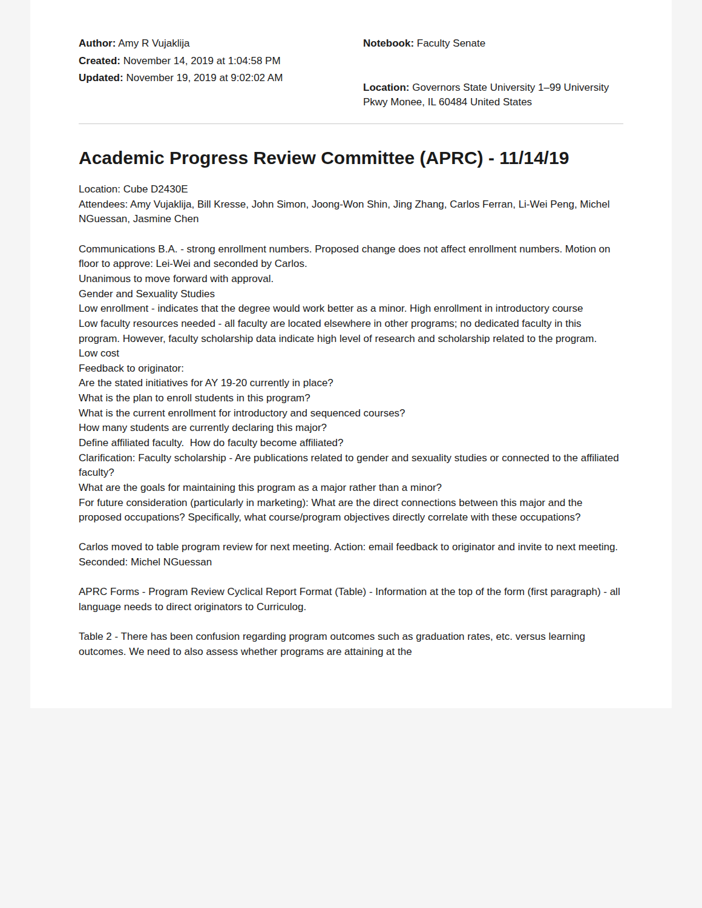Author: Amy R Vujaklija
Created: November 14, 2019 at 1:04:58 PM
Updated: November 19, 2019 at 9:02:02 AM
Notebook: Faculty Senate
Location: Governors State University 1–99 University Pkwy Monee, IL 60484 United States
Academic Progress Review Committee (APRC) - 11/14/19
Location: Cube D2430E
Attendees: Amy Vujaklija, Bill Kresse, John Simon, Joong-Won Shin, Jing Zhang, Carlos Ferran, Li-Wei Peng, Michel NGuessan, Jasmine Chen
Communications B.A. - strong enrollment numbers. Proposed change does not affect enrollment numbers. Motion on floor to approve: Lei-Wei and seconded by Carlos.
Unanimous to move forward with approval.
Gender and Sexuality Studies
Low enrollment - indicates that the degree would work better as a minor. High enrollment in introductory course
Low faculty resources needed - all faculty are located elsewhere in other programs; no dedicated faculty in this program. However, faculty scholarship data indicate high level of research and scholarship related to the program.
Low cost
Feedback to originator:
Are the stated initiatives for AY 19-20 currently in place?
What is the plan to enroll students in this program?
What is the current enrollment for introductory and sequenced courses?
How many students are currently declaring this major?
Define affiliated faculty. How do faculty become affiliated?
Clarification: Faculty scholarship - Are publications related to gender and sexuality studies or connected to the affiliated faculty?
What are the goals for maintaining this program as a major rather than a minor?
For future consideration (particularly in marketing): What are the direct connections between this major and the proposed occupations? Specifically, what course/program objectives directly correlate with these occupations?
Carlos moved to table program review for next meeting. Action: email feedback to originator and invite to next meeting. Seconded: Michel NGuessan
APRC Forms - Program Review Cyclical Report Format (Table) - Information at the top of the form (first paragraph) - all language needs to direct originators to Curriculog.
Table 2 - There has been confusion regarding program outcomes such as graduation rates, etc. versus learning outcomes. We need to also assess whether programs are attaining at the